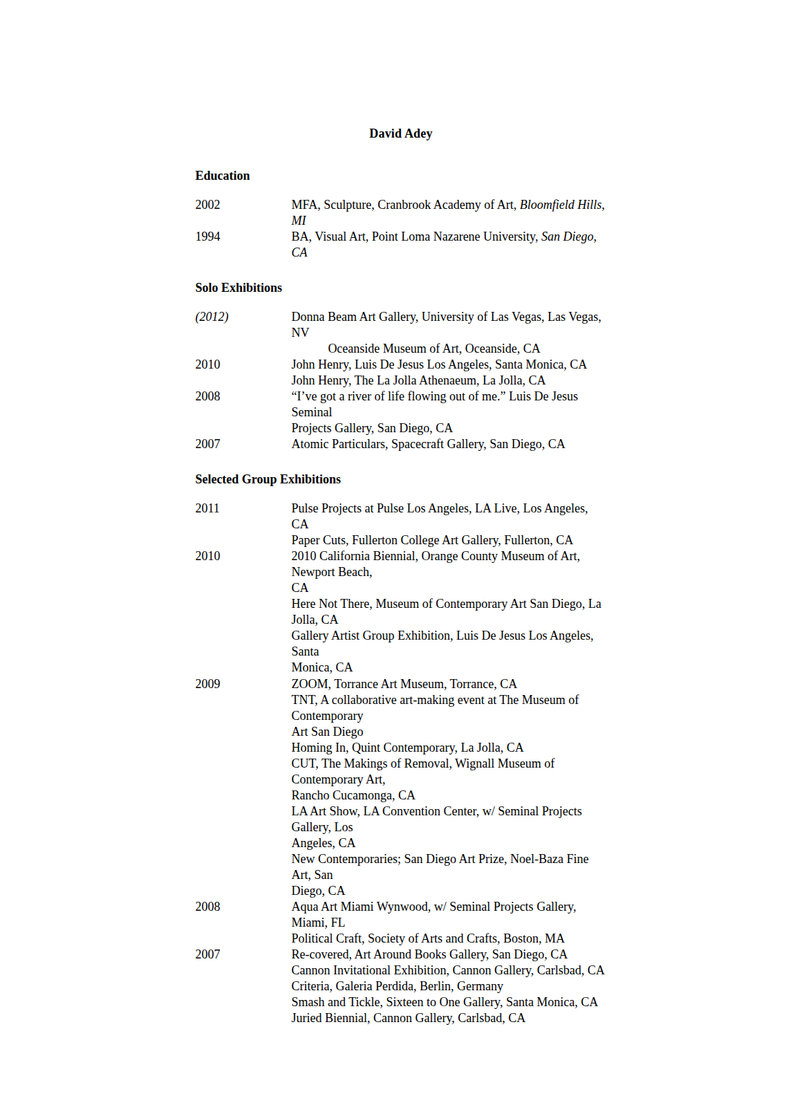David Adey
Education
| 2002 | MFA, Sculpture, Cranbrook Academy of Art, Bloomfield Hills, MI |
| 1994 | BA, Visual Art, Point Loma Nazarene University, San Diego, CA |
Solo Exhibitions
| (2012) | Donna Beam Art Gallery, University of Las Vegas, Las Vegas, NV Oceanside Museum of Art, Oceanside, CA |
| 2010 | John Henry, Luis De Jesus Los Angeles, Santa Monica, CA John Henry, The La Jolla Athenaeum, La Jolla, CA |
| 2008 | “I’ve got a river of life flowing out of me.” Luis De Jesus Seminal Projects Gallery, San Diego, CA |
| 2007 | Atomic Particulars, Spacecraft Gallery, San Diego, CA |
Selected Group Exhibitions
| 2011 | Pulse Projects at Pulse Los Angeles, LA Live, Los Angeles, CA Paper Cuts, Fullerton College Art Gallery, Fullerton, CA |
| 2010 | 2010 California Biennial, Orange County Museum of Art, Newport Beach, CA Here Not There, Museum of Contemporary Art San Diego, La Jolla, CA Gallery Artist Group Exhibition, Luis De Jesus Los Angeles, Santa Monica, CA |
| 2009 | ZOOM, Torrance Art Museum, Torrance, CA TNT, A collaborative art-making event at The Museum of Contemporary Art San Diego Homing In, Quint Contemporary, La Jolla, CA CUT, The Makings of Removal, Wignall Museum of Contemporary Art, Rancho Cucamonga, CA LA Art Show, LA Convention Center, w/ Seminal Projects Gallery, Los Angeles, CA New Contemporaries; San Diego Art Prize, Noel-Baza Fine Art, San Diego, CA |
| 2008 | Aqua Art Miami Wynwood, w/ Seminal Projects Gallery, Miami, FL Political Craft, Society of Arts and Crafts, Boston, MA |
| 2007 | Re-covered, Art Around Books Gallery, San Diego, CA Cannon Invitational Exhibition, Cannon Gallery, Carlsbad, CA Criteria, Galeria Perdida, Berlin, Germany Smash and Tickle, Sixteen to One Gallery, Santa Monica, CA Juried Biennial, Cannon Gallery, Carlsbad, CA |